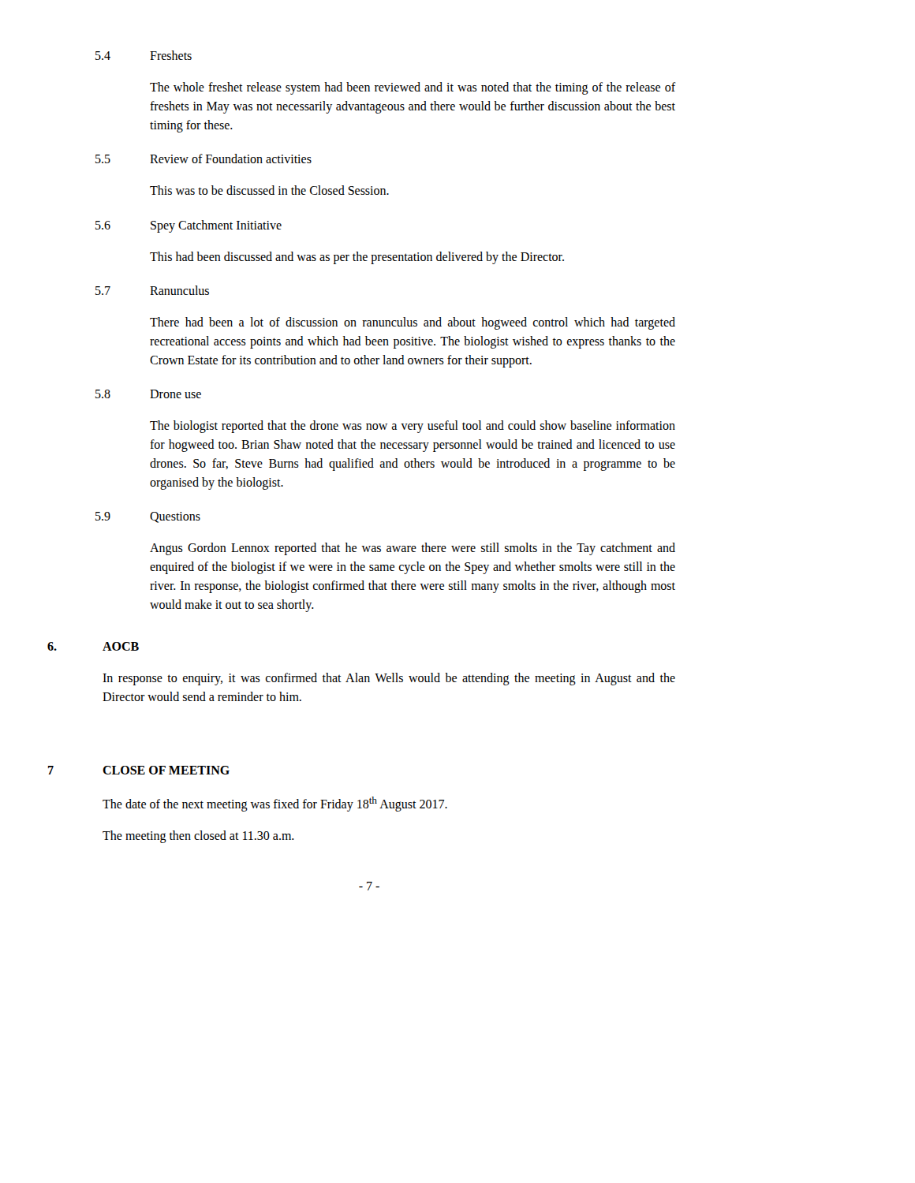5.4
Freshets
The whole freshet release system had been reviewed and it was noted that the timing of the release of freshets in May was not necessarily advantageous and there would be further discussion about the best timing for these.
5.5
Review of Foundation activities
This was to be discussed in the Closed Session.
5.6
Spey Catchment Initiative
This had been discussed and was as per the presentation delivered by the Director.
5.7
Ranunculus
There had been a lot of discussion on ranunculus and about hogweed control which had targeted recreational access points and which had been positive. The biologist wished to express thanks to the Crown Estate for its contribution and to other land owners for their support.
5.8
Drone use
The biologist reported that the drone was now a very useful tool and could show baseline information for hogweed too. Brian Shaw noted that the necessary personnel would be trained and licenced to use drones. So far, Steve Burns had qualified and others would be introduced in a programme to be organised by the biologist.
5.9
Questions
Angus Gordon Lennox reported that he was aware there were still smolts in the Tay catchment and enquired of the biologist if we were in the same cycle on the Spey and whether smolts were still in the river. In response, the biologist confirmed that there were still many smolts in the river, although most would make it out to sea shortly.
6.
AOCB
In response to enquiry, it was confirmed that Alan Wells would be attending the meeting in August and the Director would send a reminder to him.
7
CLOSE OF MEETING
The date of the next meeting was fixed for Friday 18th August 2017.
The meeting then closed at 11.30 a.m.
- 7 -